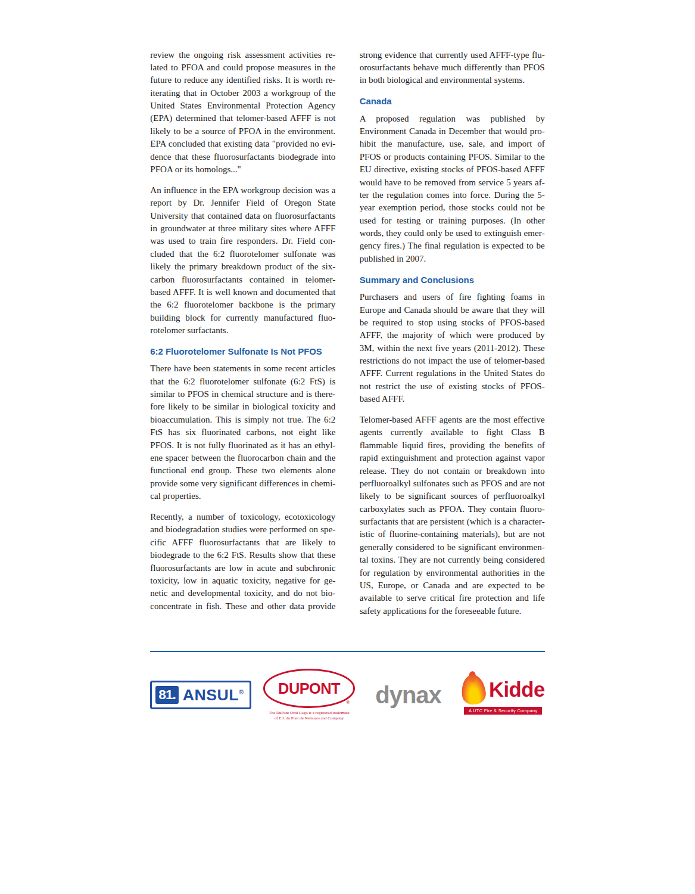review the ongoing risk assessment activities related to PFOA and could propose measures in the future to reduce any identified risks. It is worth reiterating that in October 2003 a workgroup of the United States Environmental Protection Agency (EPA) determined that telomer-based AFFF is not likely to be a source of PFOA in the environment. EPA concluded that existing data "provided no evidence that these fluorosurfactants biodegrade into PFOA or its homologs..."
An influence in the EPA workgroup decision was a report by Dr. Jennifer Field of Oregon State University that contained data on fluorosurfactants in groundwater at three military sites where AFFF was used to train fire responders. Dr. Field concluded that the 6:2 fluorotelomer sulfonate was likely the primary breakdown product of the six-carbon fluorosurfactants contained in telomer-based AFFF. It is well known and documented that the 6:2 fluorotelomer backbone is the primary building block for currently manufactured fluorotelomer surfactants.
6:2 Fluorotelomer Sulfonate Is Not PFOS
There have been statements in some recent articles that the 6:2 fluorotelomer sulfonate (6:2 FtS) is similar to PFOS in chemical structure and is therefore likely to be similar in biological toxicity and bioaccumulation. This is simply not true. The 6:2 FtS has six fluorinated carbons, not eight like PFOS. It is not fully fluorinated as it has an ethylene spacer between the fluorocarbon chain and the functional end group. These two elements alone provide some very significant differences in chemical properties.
Recently, a number of toxicology, ecotoxicology and biodegradation studies were performed on specific AFFF fluorosurfactants that are likely to biodegrade to the 6:2 FtS. Results show that these fluorosurfactants are low in acute and subchronic toxicity, low in aquatic toxicity, negative for genetic and developmental toxicity, and do not bioconcentrate in fish. These and other data provide strong evidence that currently used AFFF-type fluorosurfactants behave much differently than PFOS in both biological and environmental systems.
Canada
A proposed regulation was published by Environment Canada in December that would prohibit the manufacture, use, sale, and import of PFOS or products containing PFOS. Similar to the EU directive, existing stocks of PFOS-based AFFF would have to be removed from service 5 years after the regulation comes into force. During the 5-year exemption period, those stocks could not be used for testing or training purposes. (In other words, they could only be used to extinguish emergency fires.) The final regulation is expected to be published in 2007.
Summary and Conclusions
Purchasers and users of fire fighting foams in Europe and Canada should be aware that they will be required to stop using stocks of PFOS-based AFFF, the majority of which were produced by 3M, within the next five years (2011-2012). These restrictions do not impact the use of telomer-based AFFF. Current regulations in the United States do not restrict the use of existing stocks of PFOS-based AFFF.
Telomer-based AFFF agents are the most effective agents currently available to fight Class B flammable liquid fires, providing the benefits of rapid extinguishment and protection against vapor release. They do not contain or breakdown into perfluoroalkyl sulfonates such as PFOS and are not likely to be significant sources of perfluoroalkyl carboxylates such as PFOA. They contain fluorosurfactants that are persistent (which is a characteristic of fluorine-containing materials), but are not generally considered to be significant environmental toxins. They are not currently being considered for regulation by environmental authorities in the US, Europe, or Canada and are expected to be available to serve critical fire protection and life safety applications for the foreseeable future.
81. ANSUL®
DUPONT ®
The DuPont Oval Logo is a registered trademark
of E.I. du Pont de Nemours and Company
dynax
Kidde
A UTC Fire & Security Company